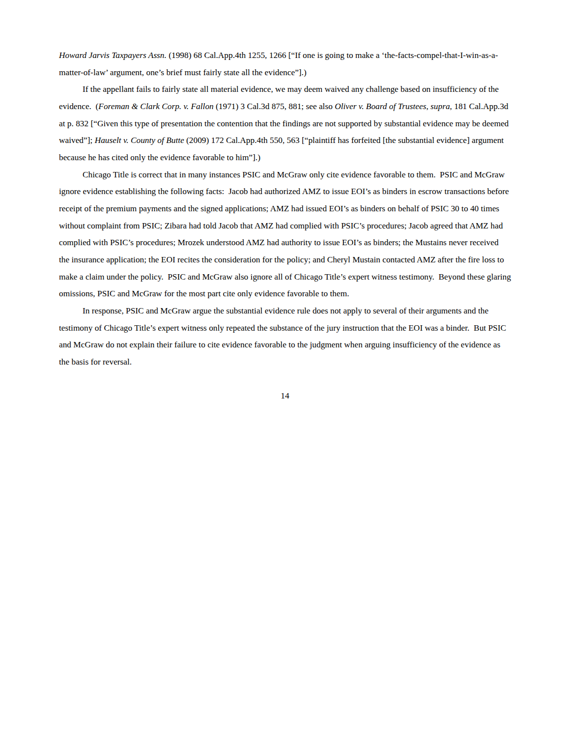Howard Jarvis Taxpayers Assn. (1998) 68 Cal.App.4th 1255, 1266 [“If one is going to make a ‘the-facts-compel-that-I-win-as-a-matter-of-law’ argument, one’s brief must fairly state all the evidence”].)
If the appellant fails to fairly state all material evidence, we may deem waived any challenge based on insufficiency of the evidence. (Foreman & Clark Corp. v. Fallon (1971) 3 Cal.3d 875, 881; see also Oliver v. Board of Trustees, supra, 181 Cal.App.3d at p. 832 [“Given this type of presentation the contention that the findings are not supported by substantial evidence may be deemed waived”]; Hauselt v. County of Butte (2009) 172 Cal.App.4th 550, 563 [“plaintiff has forfeited [the substantial evidence] argument because he has cited only the evidence favorable to him”].)
Chicago Title is correct that in many instances PSIC and McGraw only cite evidence favorable to them. PSIC and McGraw ignore evidence establishing the following facts: Jacob had authorized AMZ to issue EOI’s as binders in escrow transactions before receipt of the premium payments and the signed applications; AMZ had issued EOI’s as binders on behalf of PSIC 30 to 40 times without complaint from PSIC; Zibara had told Jacob that AMZ had complied with PSIC’s procedures; Jacob agreed that AMZ had complied with PSIC’s procedures; Mrozek understood AMZ had authority to issue EOI’s as binders; the Mustains never received the insurance application; the EOI recites the consideration for the policy; and Cheryl Mustain contacted AMZ after the fire loss to make a claim under the policy. PSIC and McGraw also ignore all of Chicago Title’s expert witness testimony. Beyond these glaring omissions, PSIC and McGraw for the most part cite only evidence favorable to them.
In response, PSIC and McGraw argue the substantial evidence rule does not apply to several of their arguments and the testimony of Chicago Title’s expert witness only repeated the substance of the jury instruction that the EOI was a binder. But PSIC and McGraw do not explain their failure to cite evidence favorable to the judgment when arguing insufficiency of the evidence as the basis for reversal.
14